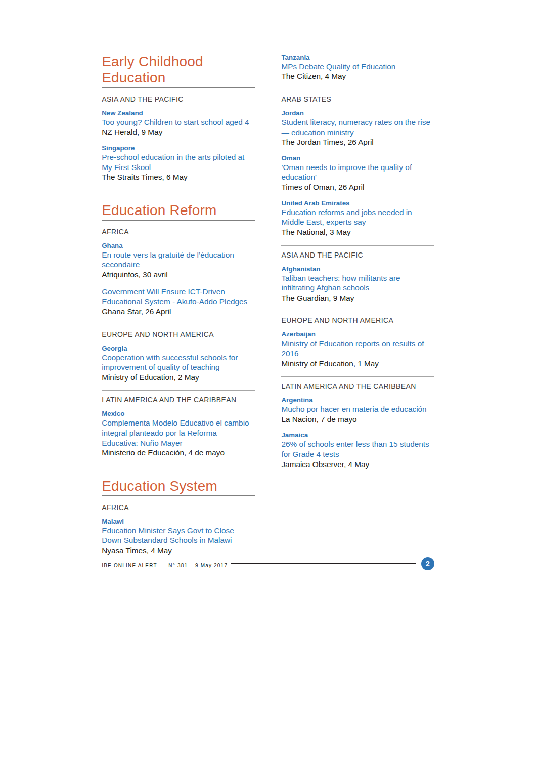Early Childhood Education
ASIA AND THE PACIFIC
New Zealand
Too young? Children to start school aged 4
NZ Herald, 9 May
Singapore
Pre-school education in the arts piloted at My First Skool
The Straits Times, 6 May
Education Reform
AFRICA
Ghana
En route vers la gratuité de l’éducation secondaire
Afriquinfos, 30 avril
Government Will Ensure ICT-Driven Educational System - Akufo-Addo Pledges
Ghana Star, 26 April
EUROPE AND NORTH AMERICA
Georgia
Cooperation with successful schools for improvement of quality of teaching
Ministry of Education, 2 May
LATIN AMERICA AND THE CARIBBEAN
Mexico
Complementa Modelo Educativo el cambio integral planteado por la Reforma Educativa: Nuño Mayer
Ministerio de Educación, 4 de mayo
Education System
AFRICA
Malawi
Education Minister Says Govt to Close Down Substandard Schools in Malawi
Nyasa Times, 4 May
Tanzania
MPs Debate Quality of Education
The Citizen, 4 May
ARAB STATES
Jordan
Student literacy, numeracy rates on the rise — education ministry
The Jordan Times, 26 April
Oman
'Oman needs to improve the quality of education'
Times of Oman, 26 April
United Arab Emirates
Education reforms and jobs needed in Middle East, experts say
The National, 3 May
ASIA AND THE PACIFIC
Afghanistan
Taliban teachers: how militants are infiltrating Afghan schools
The Guardian, 9 May
EUROPE AND NORTH AMERICA
Azerbaijan
Ministry of Education reports on results of 2016
Ministry of Education, 1 May
LATIN AMERICA AND THE CARIBBEAN
Argentina
Mucho por hacer en materia de educación
La Nacion, 7 de mayo
Jamaica
26% of schools enter less than 15 students for Grade 4 tests
Jamaica Observer, 4 May
IBE ONLINE ALERT – N° 381 – 9 May 2017
2